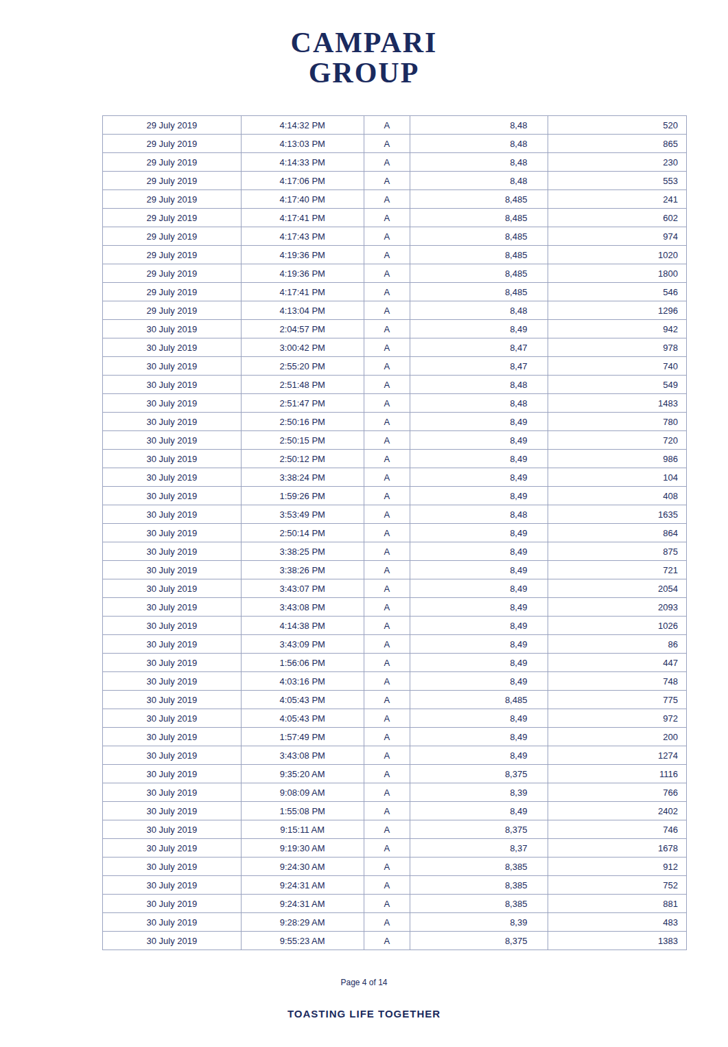CAMPARI
GROUP
| | 29 July 2019 | 4:14:32 PM | A | 8,48 | 520 |
| | 29 July 2019 | 4:13:03 PM | A | 8,48 | 865 |
| | 29 July 2019 | 4:14:33 PM | A | 8,48 | 230 |
| | 29 July 2019 | 4:17:06 PM | A | 8,48 | 553 |
| | 29 July 2019 | 4:17:40 PM | A | 8,485 | 241 |
| | 29 July 2019 | 4:17:41 PM | A | 8,485 | 602 |
| | 29 July 2019 | 4:17:43 PM | A | 8,485 | 974 |
| | 29 July 2019 | 4:19:36 PM | A | 8,485 | 1020 |
| | 29 July 2019 | 4:19:36 PM | A | 8,485 | 1800 |
| | 29 July 2019 | 4:17:41 PM | A | 8,485 | 546 |
| | 29 July 2019 | 4:13:04 PM | A | 8,48 | 1296 |
| | 30 July 2019 | 2:04:57 PM | A | 8,49 | 942 |
| | 30 July 2019 | 3:00:42 PM | A | 8,47 | 978 |
| | 30 July 2019 | 2:55:20 PM | A | 8,47 | 740 |
| | 30 July 2019 | 2:51:48 PM | A | 8,48 | 549 |
| | 30 July 2019 | 2:51:47 PM | A | 8,48 | 1483 |
| | 30 July 2019 | 2:50:16 PM | A | 8,49 | 780 |
| | 30 July 2019 | 2:50:15 PM | A | 8,49 | 720 |
| | 30 July 2019 | 2:50:12 PM | A | 8,49 | 986 |
| | 30 July 2019 | 3:38:24 PM | A | 8,49 | 104 |
| | 30 July 2019 | 1:59:26 PM | A | 8,49 | 408 |
| | 30 July 2019 | 3:53:49 PM | A | 8,48 | 1635 |
| | 30 July 2019 | 2:50:14 PM | A | 8,49 | 864 |
| | 30 July 2019 | 3:38:25 PM | A | 8,49 | 875 |
| | 30 July 2019 | 3:38:26 PM | A | 8,49 | 721 |
| | 30 July 2019 | 3:43:07 PM | A | 8,49 | 2054 |
| | 30 July 2019 | 3:43:08 PM | A | 8,49 | 2093 |
| | 30 July 2019 | 4:14:38 PM | A | 8,49 | 1026 |
| | 30 July 2019 | 3:43:09 PM | A | 8,49 | 86 |
| | 30 July 2019 | 1:56:06 PM | A | 8,49 | 447 |
| | 30 July 2019 | 4:03:16 PM | A | 8,49 | 748 |
| | 30 July 2019 | 4:05:43 PM | A | 8,485 | 775 |
| | 30 July 2019 | 4:05:43 PM | A | 8,49 | 972 |
| | 30 July 2019 | 1:57:49 PM | A | 8,49 | 200 |
| | 30 July 2019 | 3:43:08 PM | A | 8,49 | 1274 |
| | 30 July 2019 | 9:35:20 AM | A | 8,375 | 1116 |
| | 30 July 2019 | 9:08:09 AM | A | 8,39 | 766 |
| | 30 July 2019 | 1:55:08 PM | A | 8,49 | 2402 |
| | 30 July 2019 | 9:15:11 AM | A | 8,375 | 746 |
| | 30 July 2019 | 9:19:30 AM | A | 8,37 | 1678 |
| | 30 July 2019 | 9:24:30 AM | A | 8,385 | 912 |
| | 30 July 2019 | 9:24:31 AM | A | 8,385 | 752 |
| | 30 July 2019 | 9:24:31 AM | A | 8,385 | 881 |
| | 30 July 2019 | 9:28:29 AM | A | 8,39 | 483 |
| | 30 July 2019 | 9:55:23 AM | A | 8,375 | 1383 |
Page 4 of 14
TOASTING LIFE TOGETHER